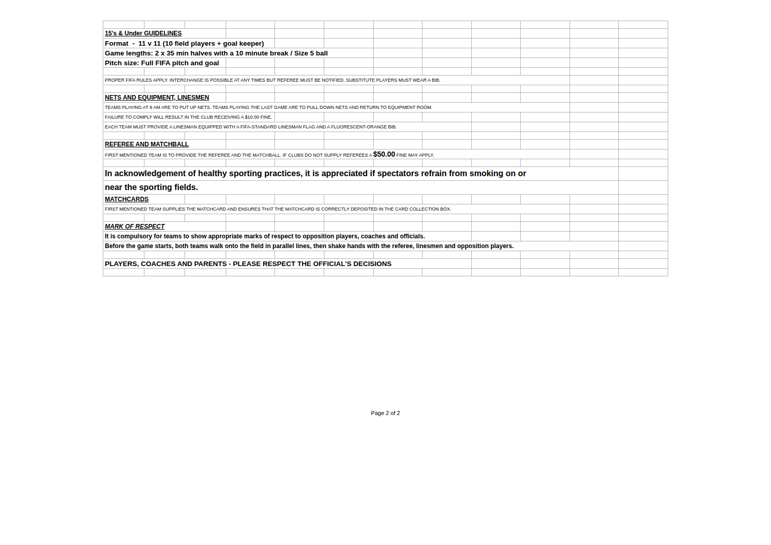| 15's & Under GUIDELINES | | | | | | | | | |
| Format - 11 v 11 (10 field players + goal keeper) | | | | | | | | |
| Game lengths: 2 x 35 min halves with a 10 minute break / Size 5 ball | | | | | | |
| Pitch size: Full FIFA pitch and goal | | | | | | | | | |
| PROPER FIFA RULES APPLY. INTERCHANGE IS POSSIBLE AT ANY TIMES BUT REFEREE MUST BE NOTIFIED. SUBSTITUTE PLAYERS MUST WEAR A BIB. | | |
| NETS AND EQUIPMENT, LINESMEN | | | | | | | | | |
| TEAMS PLAYING AT 9 AM ARE TO PUT UP NETS. TEAMS PLAYING THE LAST GAME ARE TO PULL DOWN NETS AND RETURN TO EQUIPMENT ROOM. | | |
| FAILURE TO COMPLY WILL RESULT IN THE CLUB RECEIVING A $10.00 FINE. | | | | | | | | |
| EACH TEAM MUST PROVIDE A LINESMAN EQUIPPED WITH A FIFA-STANDARD LINESMAN FLAG AND A FLUORESCENT-ORANGE BIB. | | | | |
| REFEREE AND MATCHBALL | | | | | | | | | |
| FIRST MENTIONED TEAM IS TO PROVIDE THE REFEREE AND THE MATCHBALL. IF CLUBS DO NOT SUPPLY REFEREES A $50.00 FINE MAY APPLY. | | |
| In acknowledgement of healthy sporting practices, it is appreciated if spectators refrain from smoking on or | |
| near the sporting fields. | |
| MATCHCARDS | | | | | | | | | | |
| FIRST MENTIONED TEAM SUPPLIES THE MATCHCARD AND ENSURES THAT THE MATCHCARD IS CORRECTLY DEPOSITED IN THE CARD COLLECTION BOX. | | |
| MARK OF RESPECT | | | | | | | | | |
| It is compulsory for teams to show appropriate marks of respect to opposition players, coaches and officials. | | | | |
| Before the game starts, both teams walk onto the field in parallel lines, then shake hands with the referee, linesmen and opposition players. | |
| PLAYERS, COACHES AND PARENTS - PLEASE RESPECT THE OFFICIAL'S DECISIONS | | | | |
Page 2 of 2